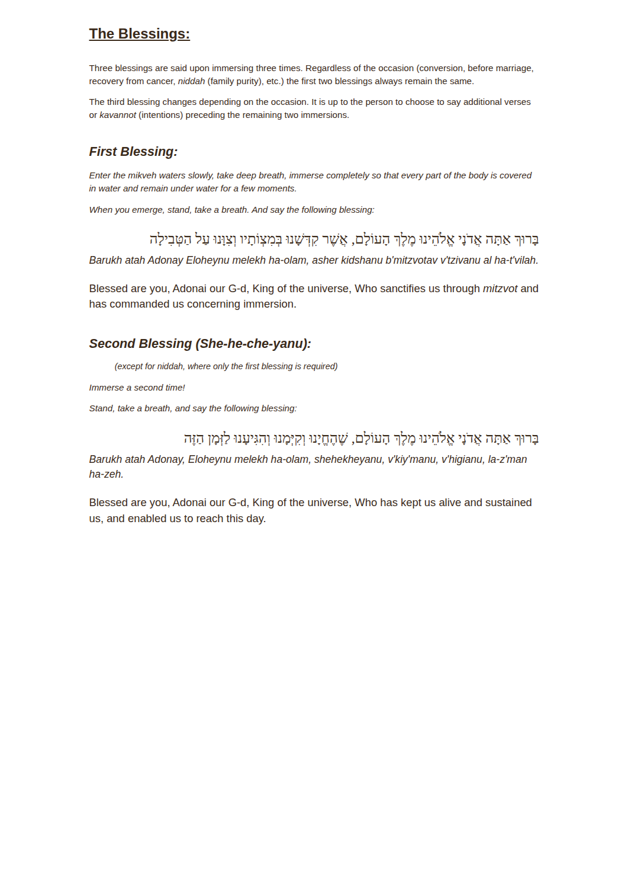The Blessings:
Three blessings are said upon immersing three times. Regardless of the occasion (conversion, before marriage, recovery from cancer, niddah (family purity), etc.) the first two blessings always remain the same.
The third blessing changes depending on the occasion. It is up to the person to choose to say additional verses or kavannot (intentions) preceding the remaining two immersions.
First Blessing:
Enter the mikveh waters slowly, take deep breath, immerse completely so that every part of the body is covered in water and remain under water for a few moments.
When you emerge, stand, take a breath. And say the following blessing:
בָּרוּךְ אַתָּה אֲדֹנָי אֱלֹהֵינוּ מֶלֶךְ הָעוֹלָם, אֲשֶׁר קִדְּשָׁנוּ בְּמִצְוֹתָיו וְצִוָּנוּ עַל הַטְּבִילָה
Barukh atah Adonay Eloheynu melekh ha-olam, asher kidshanu b'mitzvotav v'tzivanu al ha-t'vilah.
Blessed are you, Adonai our G-d, King of the universe, Who sanctifies us through mitzvot and has commanded us concerning immersion.
Second Blessing (She-he-che-yanu):
(except for niddah, where only the first blessing is required)
Immerse a second time!
Stand, take a breath, and say the following blessing:
בָּרוּךְ אַתָּה אֲדֹנָי אֱלֹהֵינוּ מֶלֶךְ הָעוֹלָם, שֶׁהֶחֱיָנוּ וְקִיְּמָנוּ וְהִגִּיעָנוּ לַזְּמָן הַזֶּה
Barukh atah Adonay, Eloheynu melekh ha-olam, shehekheyanu, v'kiy'manu, v'higianu, la-z'man ha-zeh.
Blessed are you, Adonai our G-d, King of the universe, Who has kept us alive and sustained us, and enabled us to reach this day.